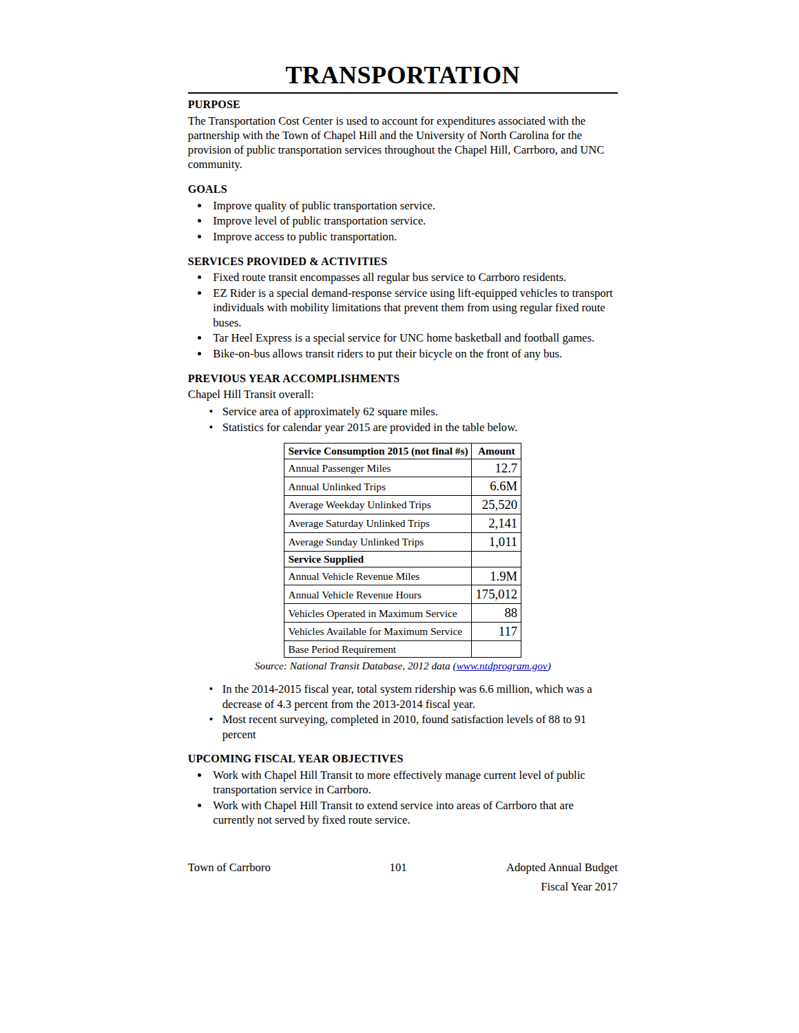TRANSPORTATION
PURPOSE
The Transportation Cost Center is used to account for expenditures associated with the partnership with the Town of Chapel Hill and the University of North Carolina for the provision of public transportation services throughout the Chapel Hill, Carrboro, and UNC community.
GOALS
Improve quality of public transportation service.
Improve level of public transportation service.
Improve access to public transportation.
SERVICES PROVIDED & ACTIVITIES
Fixed route transit encompasses all regular bus service to Carrboro residents.
EZ Rider is a special demand-response service using lift-equipped vehicles to transport individuals with mobility limitations that prevent them from using regular fixed route buses.
Tar Heel Express is a special service for UNC home basketball and football games.
Bike-on-bus allows transit riders to put their bicycle on the front of any bus.
PREVIOUS YEAR ACCOMPLISHMENTS
Chapel Hill Transit overall:
Service area of approximately 62 square miles.
Statistics for calendar year 2015 are provided in the table below.
| Service Consumption 2015 (not final #s) | Amount |
| --- | --- |
| Annual Passenger Miles | 12.7 |
| Annual Unlinked Trips | 6.6M |
| Average Weekday Unlinked Trips | 25,520 |
| Average Saturday Unlinked Trips | 2,141 |
| Average Sunday Unlinked Trips | 1,011 |
| Service Supplied | |
| Annual Vehicle Revenue Miles | 1.9M |
| Annual Vehicle Revenue Hours | 175,012 |
| Vehicles Operated in Maximum Service | 88 |
| Vehicles Available for Maximum Service | 117 |
| Base Period Requirement | |
Source: National Transit Database, 2012 data (www.ntdprogram.gov)
In the 2014-2015 fiscal year, total system ridership was 6.6 million, which was a decrease of 4.3 percent from the 2013-2014 fiscal year.
Most recent surveying, completed in 2010, found satisfaction levels of 88 to 91 percent
UPCOMING FISCAL YEAR OBJECTIVES
Work with Chapel Hill Transit to more effectively manage current level of public transportation service in Carrboro.
Work with Chapel Hill Transit to extend service into areas of Carrboro that are currently not served by fixed route service.
Town of Carrboro
101
Adopted Annual Budget
Fiscal Year 2017